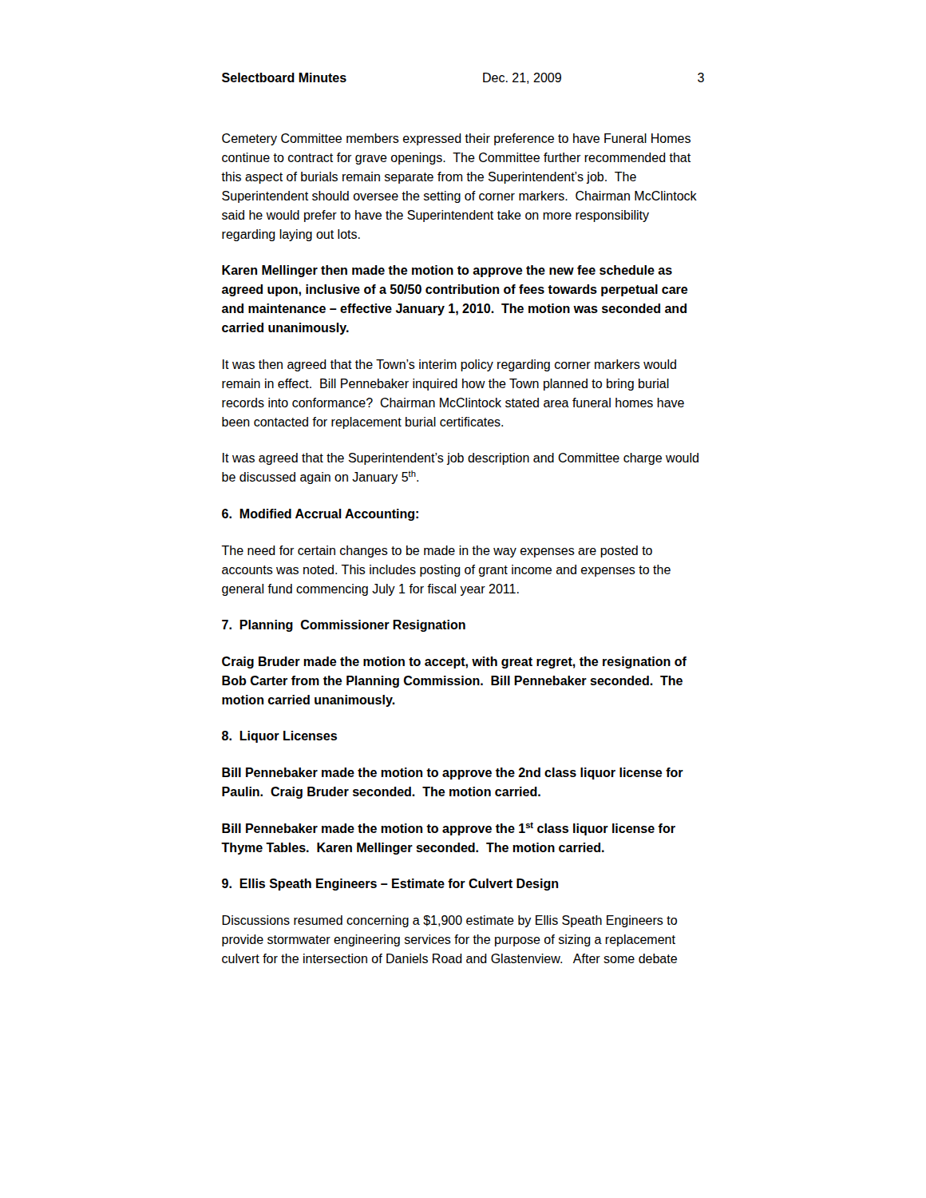Selectboard Minutes Dec. 21, 2009 3
Cemetery Committee members expressed their preference to have Funeral Homes continue to contract for grave openings. The Committee further recommended that this aspect of burials remain separate from the Superintendent’s job. The Superintendent should oversee the setting of corner markers. Chairman McClintock said he would prefer to have the Superintendent take on more responsibility regarding laying out lots.
Karen Mellinger then made the motion to approve the new fee schedule as agreed upon, inclusive of a 50/50 contribution of fees towards perpetual care and maintenance – effective January 1, 2010. The motion was seconded and carried unanimously.
It was then agreed that the Town’s interim policy regarding corner markers would remain in effect. Bill Pennebaker inquired how the Town planned to bring burial records into conformance? Chairman McClintock stated area funeral homes have been contacted for replacement burial certificates.
It was agreed that the Superintendent’s job description and Committee charge would be discussed again on January 5th.
6. Modified Accrual Accounting:
The need for certain changes to be made in the way expenses are posted to accounts was noted. This includes posting of grant income and expenses to the general fund commencing July 1 for fiscal year 2011.
7. Planning Commissioner Resignation
Craig Bruder made the motion to accept, with great regret, the resignation of Bob Carter from the Planning Commission. Bill Pennebaker seconded. The motion carried unanimously.
8. Liquor Licenses
Bill Pennebaker made the motion to approve the 2nd class liquor license for Paulin. Craig Bruder seconded. The motion carried.
Bill Pennebaker made the motion to approve the 1st class liquor license for Thyme Tables. Karen Mellinger seconded. The motion carried.
9. Ellis Speath Engineers – Estimate for Culvert Design
Discussions resumed concerning a $1,900 estimate by Ellis Speath Engineers to provide stormwater engineering services for the purpose of sizing a replacement culvert for the intersection of Daniels Road and Glastenview. After some debate